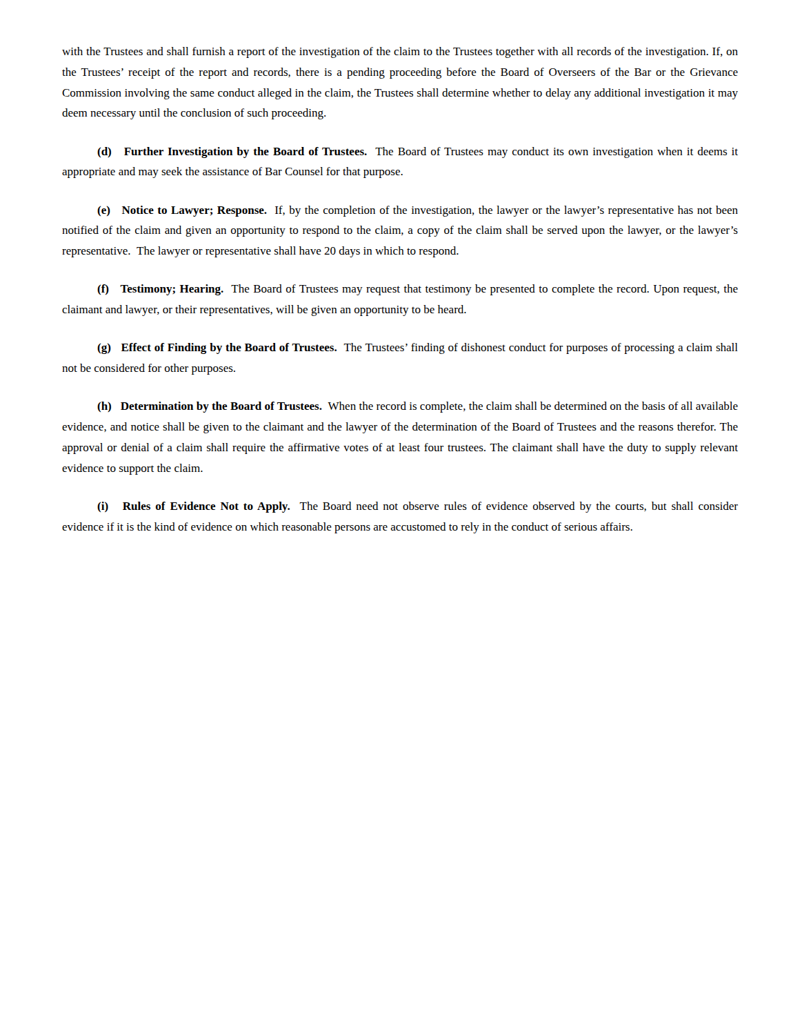with the Trustees and shall furnish a report of the investigation of the claim to the Trustees together with all records of the investigation. If, on the Trustees’ receipt of the report and records, there is a pending proceeding before the Board of Overseers of the Bar or the Grievance Commission involving the same conduct alleged in the claim, the Trustees shall determine whether to delay any additional investigation it may deem necessary until the conclusion of such proceeding.
(d) Further Investigation by the Board of Trustees. The Board of Trustees may conduct its own investigation when it deems it appropriate and may seek the assistance of Bar Counsel for that purpose.
(e) Notice to Lawyer; Response. If, by the completion of the investigation, the lawyer or the lawyer’s representative has not been notified of the claim and given an opportunity to respond to the claim, a copy of the claim shall be served upon the lawyer, or the lawyer’s representative. The lawyer or representative shall have 20 days in which to respond.
(f) Testimony; Hearing. The Board of Trustees may request that testimony be presented to complete the record. Upon request, the claimant and lawyer, or their representatives, will be given an opportunity to be heard.
(g) Effect of Finding by the Board of Trustees. The Trustees’ finding of dishonest conduct for purposes of processing a claim shall not be considered for other purposes.
(h) Determination by the Board of Trustees. When the record is complete, the claim shall be determined on the basis of all available evidence, and notice shall be given to the claimant and the lawyer of the determination of the Board of Trustees and the reasons therefor. The approval or denial of a claim shall require the affirmative votes of at least four trustees. The claimant shall have the duty to supply relevant evidence to support the claim.
(i) Rules of Evidence Not to Apply. The Board need not observe rules of evidence observed by the courts, but shall consider evidence if it is the kind of evidence on which reasonable persons are accustomed to rely in the conduct of serious affairs.